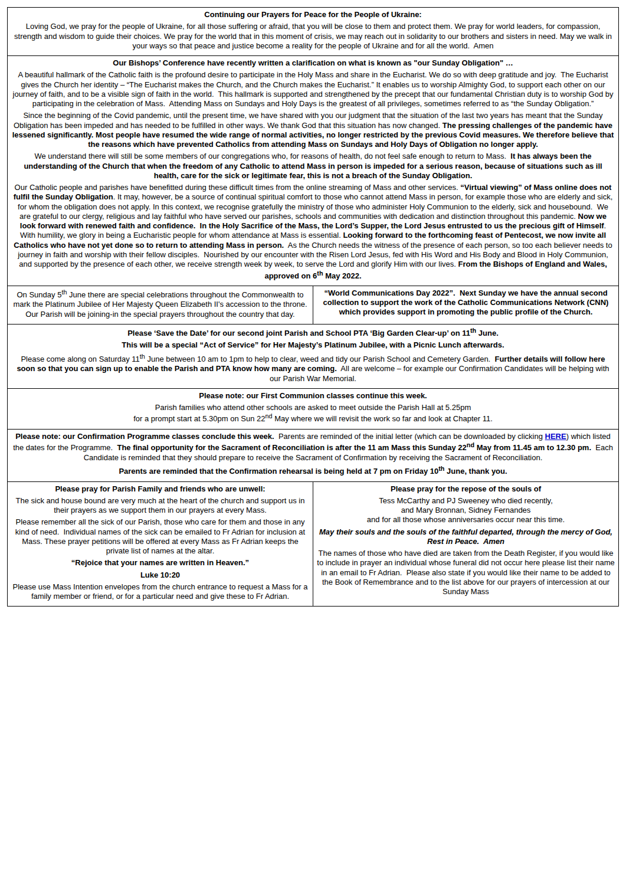| Continuing our Prayers for Peace for the People of Ukraine: Loving God, we pray for the people of Ukraine, for all those suffering or afraid, that you will be close to them and protect them. We pray for world leaders, for compassion, strength and wisdom to guide their choices. We pray for the world that in this moment of crisis, we may reach out in solidarity to our brothers and sisters in need. May we walk in your ways so that peace and justice become a reality for the people of Ukraine and for all the world. Amen |
| Our Bishops’ Conference have recently written a clarification on what is known as "our Sunday Obligation" … A beautiful hallmark of the Catholic faith is the profound desire to participate in the Holy Mass and share in the Eucharist. We do so with deep gratitude and joy. The Eucharist gives the Church her identity – “The Eucharist makes the Church, and the Church makes the Eucharist.” It enables us to worship Almighty God, to support each other on our journey of faith, and to be a visible sign of faith in the world. This hallmark is supported and strengthened by the precept that our fundamental Christian duty is to worship God by participating in the celebration of Mass. Attending Mass on Sundays and Holy Days is the greatest of all privileges, sometimes referred to as “the Sunday Obligation.” Since the beginning of the Covid pandemic, until the present time, we have shared with you our judgment that the situation of the last two years has meant that the Sunday Obligation has been impeded and has needed to be fulfilled in other ways. We thank God that this situation has now changed. The pressing challenges of the pandemic have lessened significantly. Most people have resumed the wide range of normal activities, no longer restricted by the previous Covid measures. We therefore believe that the reasons which have prevented Catholics from attending Mass on Sundays and Holy Days of Obligation no longer apply. We understand there will still be some members of our congregations who, for reasons of health, do not feel safe enough to return to Mass. It has always been the understanding of the Church that when the freedom of any Catholic to attend Mass in person is impeded for a serious reason, because of situations such as ill health, care for the sick or legitimate fear, this is not a breach of the Sunday Obligation. Our Catholic people and parishes have benefitted during these difficult times from the online streaming of Mass and other services. “Virtual viewing” of Mass online does not fulfil the Sunday Obligation . It may, however, be a source of continual spiritual comfort to those who cannot attend Mass in person, for example those who are elderly and sick, for whom the obligation does not apply. In this context, we recognise gratefully the ministry of those who administer Holy Communion to the elderly, sick and housebound. We are grateful to our clergy, religious and lay faithful who have served our parishes, schools and communities with dedication and distinction throughout this pandemic. Now we look forward with renewed faith and confidence. In the Holy Sacrifice of the Mass, the Lord’s Supper, the Lord Jesus entrusted to us the precious gift of Himself . With humility, we glory in being a Eucharistic people for whom attendance at Mass is essential. Looking forward to the forthcoming feast of Pentecost, we now invite all Catholics who have not yet done so to return to attending Mass in person. As the Church needs the witness of the presence of each person, so too each believer needs to journey in faith and worship with their fellow disciples. Nourished by our encounter with the Risen Lord Jesus, fed with His Word and His Body and Blood in Holy Communion, and supported by the presence of each other, we receive strength week by week, to serve the Lord and glorify Him with our lives. From the Bishops of England and Wales, approved on 6 th May 2022. |
| On Sunday 5 th June there are special celebrations throughout the Commonwealth to mark the Platinum Jubilee of Her Majesty Queen Elizabeth II's accession to the throne. Our Parish will be joining-in the special prayers throughout the country that day. | “World Communications Day 2022”. Next Sunday we have the annual second collection to support the work of the Catholic Communications Network (CNN) which provides support in promoting the public profile of the Church. |
| Please ‘Save the Date’ for our second joint Parish and School PTA ‘Big Garden Clear-up’ on 11 th June. This will be a special “Act of Service” for Her Majesty’s Platinum Jubilee, with a Picnic Lunch afterwards. Please come along on Saturday 11 th June between 10 am to 1pm to help to clear, weed and tidy our Parish School and Cemetery Garden. Further details will follow here soon so that you can sign up to enable the Parish and PTA know how many are coming. All are welcome – for example our Confirmation Candidates will be helping with our Parish War Memorial. |
| Please note: our First Communion classes continue this week. Parish families who attend other schools are asked to meet outside the Parish Hall at 5.25pm for a prompt start at 5.30pm on Sun 22 nd May where we will revisit the work so far and look at Chapter 11. |
| Please note: our Confirmation Programme classes conclude this week. Parents are reminded of the initial letter (which can be downloaded by clicking HERE ) which listed the dates for the Programme. The final opportunity for the Sacrament of Reconciliation is after the 11 am Mass this Sunday 22 nd May from 11.45 am to 12.30 pm. Each Candidate is reminded that they should prepare to receive the Sacrament of Confirmation by receiving the Sacrament of Reconciliation. Parents are reminded that the Confirmation rehearsal is being held at 7 pm on Friday 10 th June, thank you. |
| Please pray for Parish Family and friends who are unwell: The sick and house bound are very much at the heart of the church and support us in their prayers as we support them in our prayers at every Mass. Please remember all the sick of our Parish, those who care for them and those in any kind of need. Individual names of the sick can be emailed to Fr Adrian for inclusion at Mass. These prayer petitions will be offered at every Mass as Fr Adrian keeps the private list of names at the altar. “Rejoice that your names are written in Heaven.” Luke 10:20 Please use Mass Intention envelopes from the church entrance to request a Mass for a family member or friend, or for a particular need and give these to Fr Adrian. | Please pray for the repose of the souls of Tess McCarthy and PJ Sweeney who died recently, and Mary Bronnan, Sidney Fernandes and for all those whose anniversaries occur near this time. May their souls and the souls of the faithful departed, through the mercy of God, Rest in Peace. Amen The names of those who have died are taken from the Death Register, if you would like to include in prayer an individual whose funeral did not occur here please list their name in an email to Fr Adrian. Please also state if you would like their name to be added to the Book of Remembrance and to the list above for our prayers of intercession at our Sunday Mass |